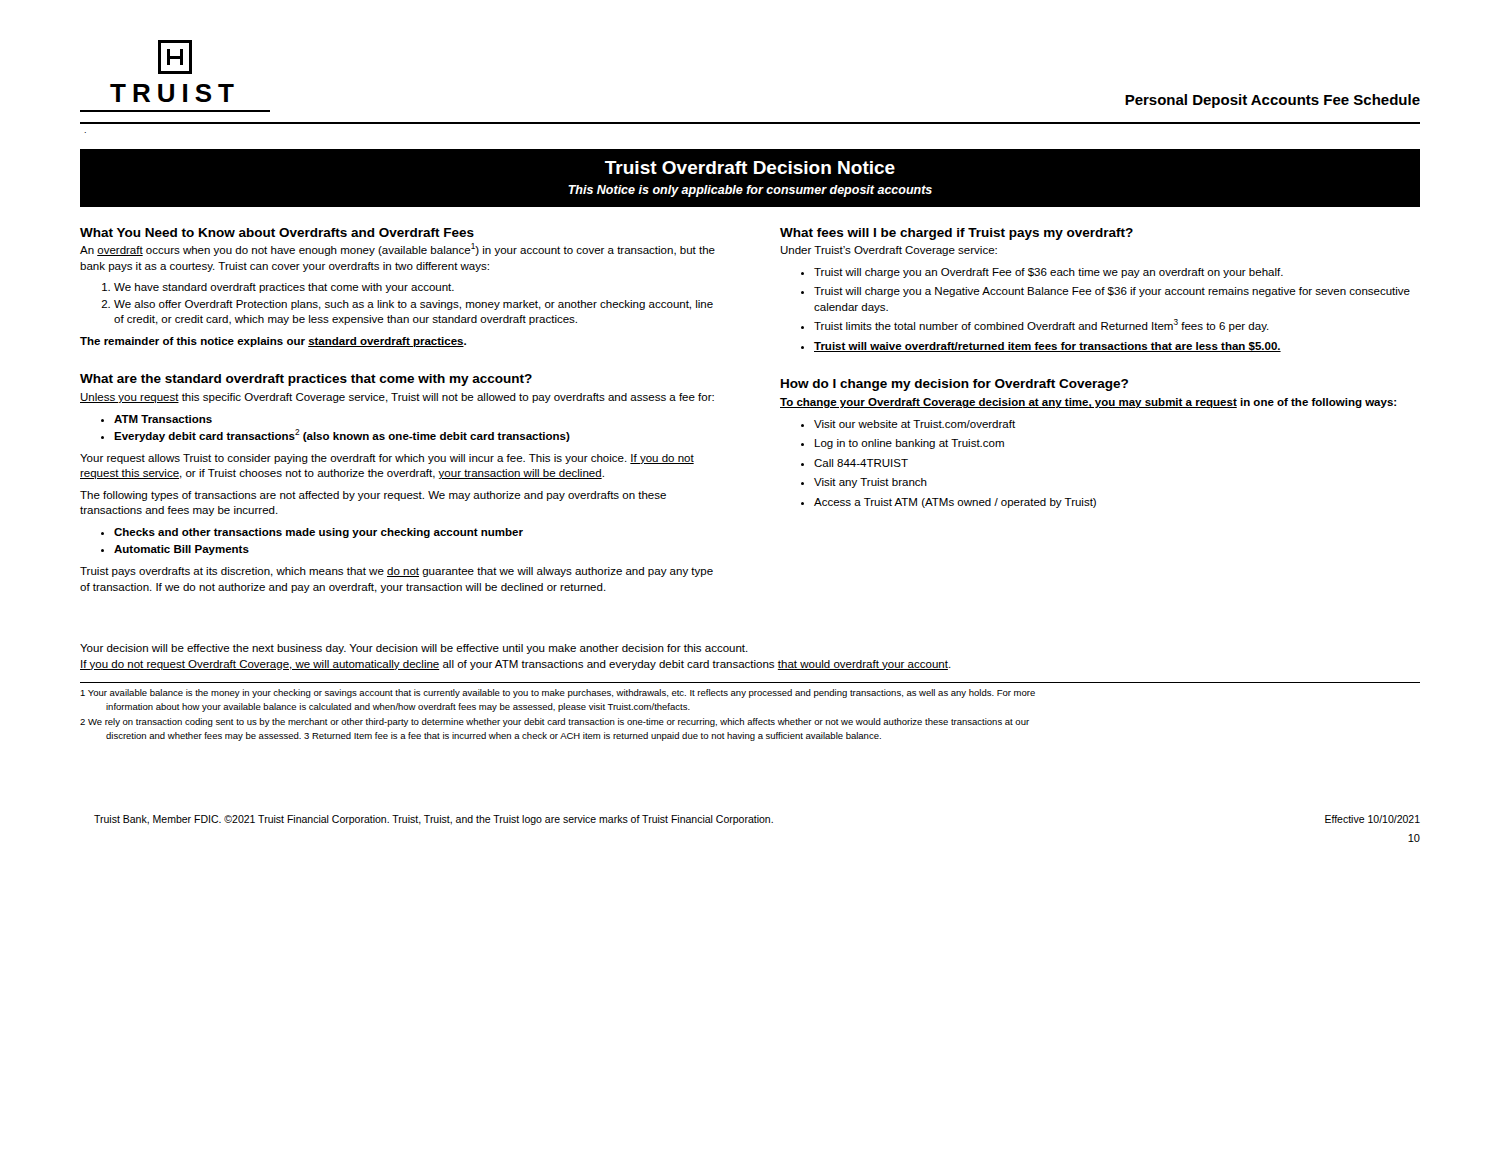TRUIST
Personal Deposit Accounts Fee Schedule
.
Truist Overdraft Decision Notice
This Notice is only applicable for consumer deposit accounts
What You Need to Know about Overdrafts and Overdraft Fees
An overdraft occurs when you do not have enough money (available balance1) in your account to cover a transaction, but the bank pays it as a courtesy. Truist can cover your overdrafts in two different ways:
We have standard overdraft practices that come with your account.
We also offer Overdraft Protection plans, such as a link to a savings, money market, or another checking account, line of credit, or credit card, which may be less expensive than our standard overdraft practices.
The remainder of this notice explains our standard overdraft practices.
What are the standard overdraft practices that come with my account?
Unless you request this specific Overdraft Coverage service, Truist will not be allowed to pay overdrafts and assess a fee for:
ATM Transactions
Everyday debit card transactions2 (also known as one-time debit card transactions)
Your request allows Truist to consider paying the overdraft for which you will incur a fee. This is your choice. If you do not request this service, or if Truist chooses not to authorize the overdraft, your transaction will be declined.
The following types of transactions are not affected by your request. We may authorize and pay overdrafts on these transactions and fees may be incurred.
Checks and other transactions made using your checking account number
Automatic Bill Payments
Truist pays overdrafts at its discretion, which means that we do not guarantee that we will always authorize and pay any type of transaction. If we do not authorize and pay an overdraft, your transaction will be declined or returned.
What fees will I be charged if Truist pays my overdraft?
Under Truist’s Overdraft Coverage service:
Truist will charge you an Overdraft Fee of $36 each time we pay an overdraft on your behalf.
Truist will charge you a Negative Account Balance Fee of $36 if your account remains negative for seven consecutive calendar days.
Truist limits the total number of combined Overdraft and Returned Item3 fees to 6 per day.
Truist will waive overdraft/returned item fees for transactions that are less than $5.00.
How do I change my decision for Overdraft Coverage?
To change your Overdraft Coverage decision at any time, you may submit a request in one of the following ways:
Visit our website at Truist.com/overdraft
Log in to online banking at Truist.com
Call 844-4TRUIST
Visit any Truist branch
Access a Truist ATM (ATMs owned / operated by Truist)
Your decision will be effective the next business day. Your decision will be effective until you make another decision for this account.
If you do not request Overdraft Coverage, we will automatically decline all of your ATM transactions and everyday debit card transactions that would overdraft your account.
1 Your available balance is the money in your checking or savings account that is currently available to you to make purchases, withdrawals, etc. It reflects any processed and pending transactions, as well as any holds. For more
information about how your available balance is calculated and when/how overdraft fees may be assessed, please visit Truist.com/thefacts.
2 We rely on transaction coding sent to us by the merchant or other third-party to determine whether your debit card transaction is one-time or recurring, which affects whether or not we would authorize these transactions at our
discretion and whether fees may be assessed. 3 Returned Item fee is a fee that is incurred when a check or ACH item is returned unpaid due to not having a sufficient available balance.
Truist Bank, Member FDIC. ©2021 Truist Financial Corporation. Truist, Truist, and the Truist logo are service marks of Truist Financial Corporation.
Effective 10/10/2021
10